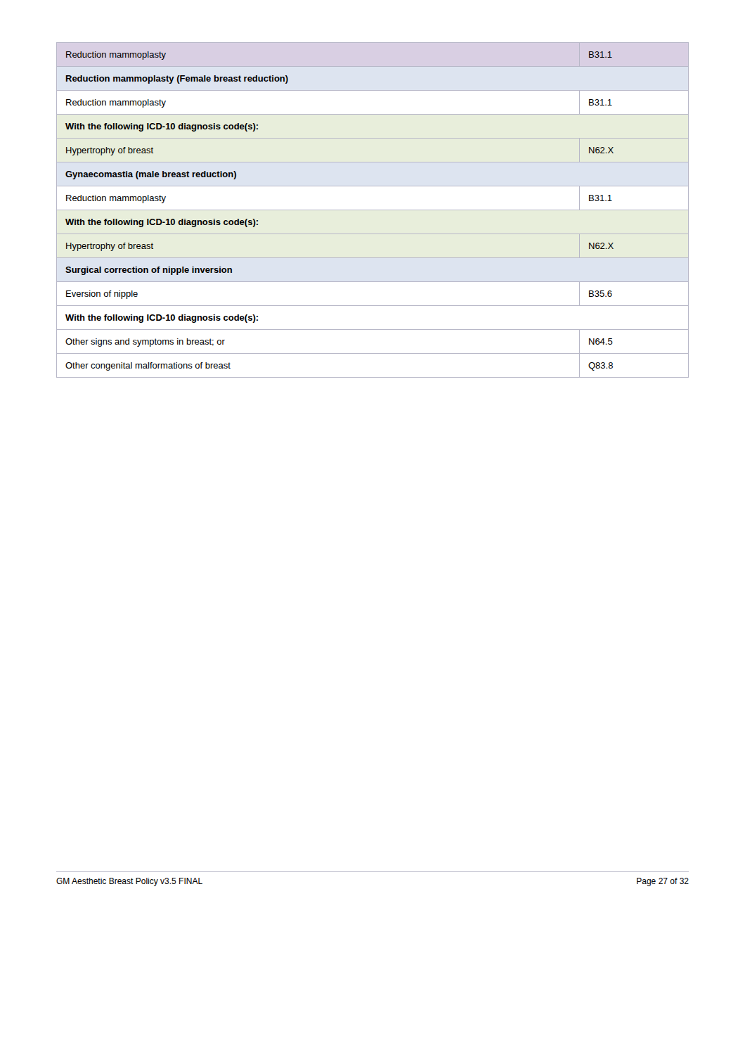| Reduction mammoplasty | B31.1 |
| Reduction mammoplasty (Female breast reduction) |
| Reduction mammoplasty | B31.1 |
| With the following ICD-10 diagnosis code(s): |
| Hypertrophy of breast | N62.X |
| Gynaecomastia (male breast reduction) |
| Reduction mammoplasty | B31.1 |
| With the following ICD-10 diagnosis code(s): |
| Hypertrophy of breast | N62.X |
| Surgical correction of nipple inversion |
| Eversion of nipple | B35.6 |
| With the following ICD-10 diagnosis code(s): |
| Other signs and symptoms in breast; or | N64.5 |
| Other congenital malformations of breast | Q83.8 |
GM Aesthetic Breast Policy v3.5 FINAL Page 27 of 32